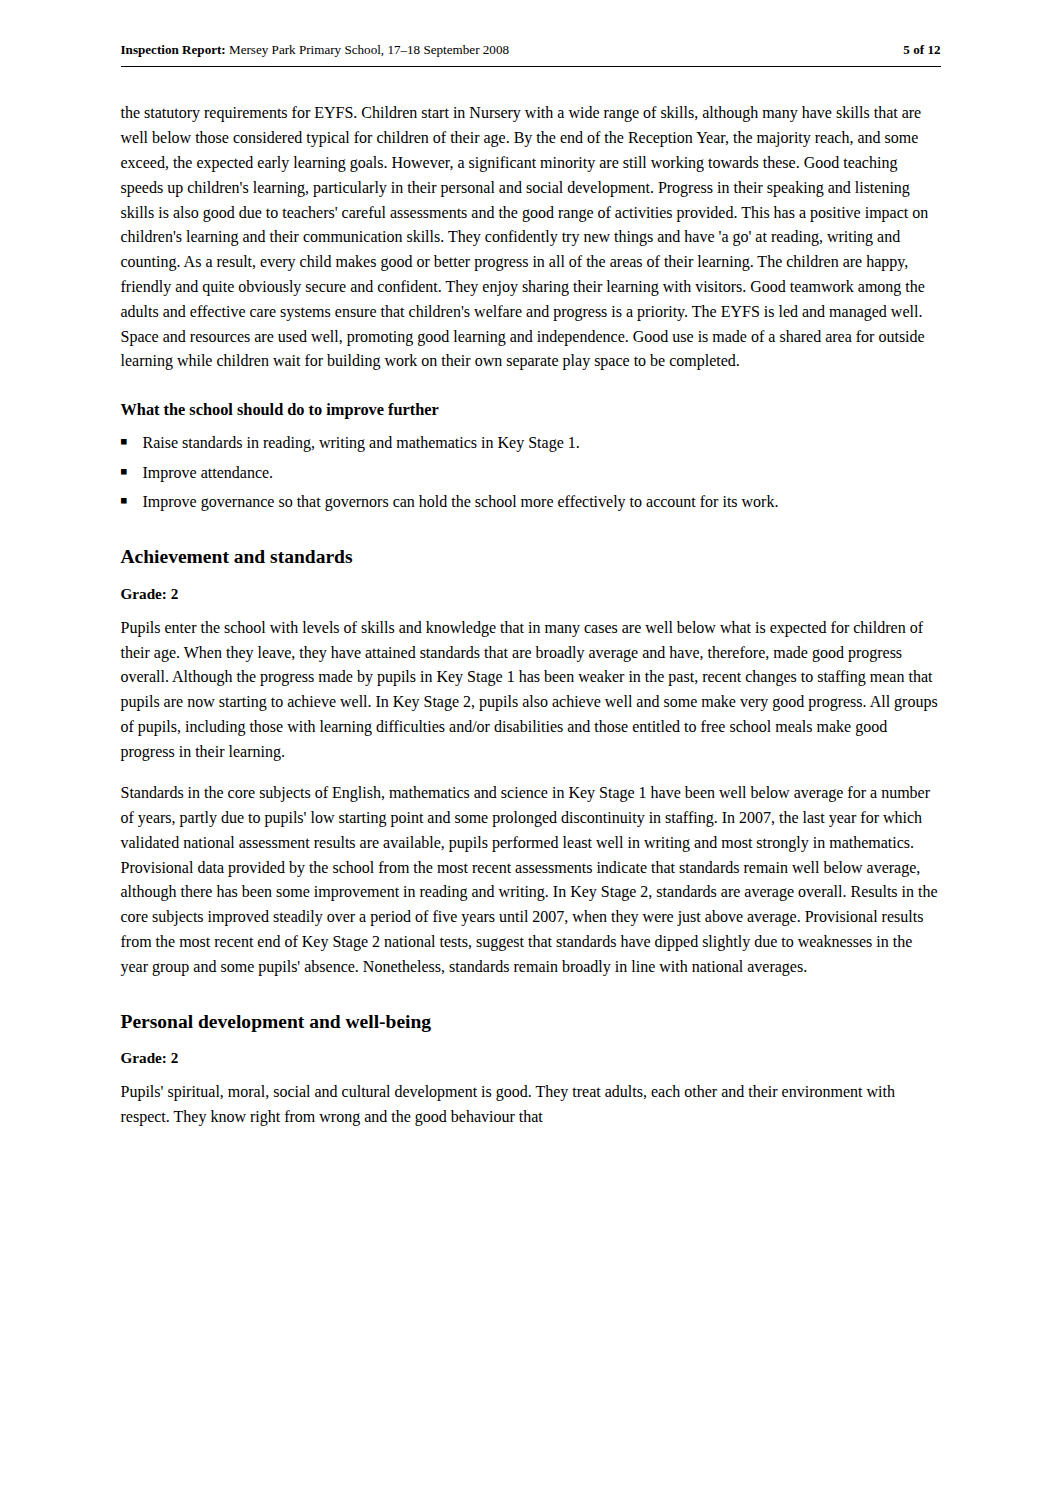Inspection Report: Mersey Park Primary School, 17–18 September 2008
5 of 12
the statutory requirements for EYFS. Children start in Nursery with a wide range of skills, although many have skills that are well below those considered typical for children of their age. By the end of the Reception Year, the majority reach, and some exceed, the expected early learning goals. However, a significant minority are still working towards these. Good teaching speeds up children's learning, particularly in their personal and social development. Progress in their speaking and listening skills is also good due to teachers' careful assessments and the good range of activities provided. This has a positive impact on children's learning and their communication skills. They confidently try new things and have 'a go' at reading, writing and counting. As a result, every child makes good or better progress in all of the areas of their learning. The children are happy, friendly and quite obviously secure and confident. They enjoy sharing their learning with visitors. Good teamwork among the adults and effective care systems ensure that children's welfare and progress is a priority. The EYFS is led and managed well. Space and resources are used well, promoting good learning and independence. Good use is made of a shared area for outside learning while children wait for building work on their own separate play space to be completed.
What the school should do to improve further
Raise standards in reading, writing and mathematics in Key Stage 1.
Improve attendance.
Improve governance so that governors can hold the school more effectively to account for its work.
Achievement and standards
Grade: 2
Pupils enter the school with levels of skills and knowledge that in many cases are well below what is expected for children of their age. When they leave, they have attained standards that are broadly average and have, therefore, made good progress overall. Although the progress made by pupils in Key Stage 1 has been weaker in the past, recent changes to staffing mean that pupils are now starting to achieve well. In Key Stage 2, pupils also achieve well and some make very good progress. All groups of pupils, including those with learning difficulties and/or disabilities and those entitled to free school meals make good progress in their learning.
Standards in the core subjects of English, mathematics and science in Key Stage 1 have been well below average for a number of years, partly due to pupils' low starting point and some prolonged discontinuity in staffing. In 2007, the last year for which validated national assessment results are available, pupils performed least well in writing and most strongly in mathematics. Provisional data provided by the school from the most recent assessments indicate that standards remain well below average, although there has been some improvement in reading and writing. In Key Stage 2, standards are average overall. Results in the core subjects improved steadily over a period of five years until 2007, when they were just above average. Provisional results from the most recent end of Key Stage 2 national tests, suggest that standards have dipped slightly due to weaknesses in the year group and some pupils' absence. Nonetheless, standards remain broadly in line with national averages.
Personal development and well-being
Grade: 2
Pupils' spiritual, moral, social and cultural development is good. They treat adults, each other and their environment with respect. They know right from wrong and the good behaviour that